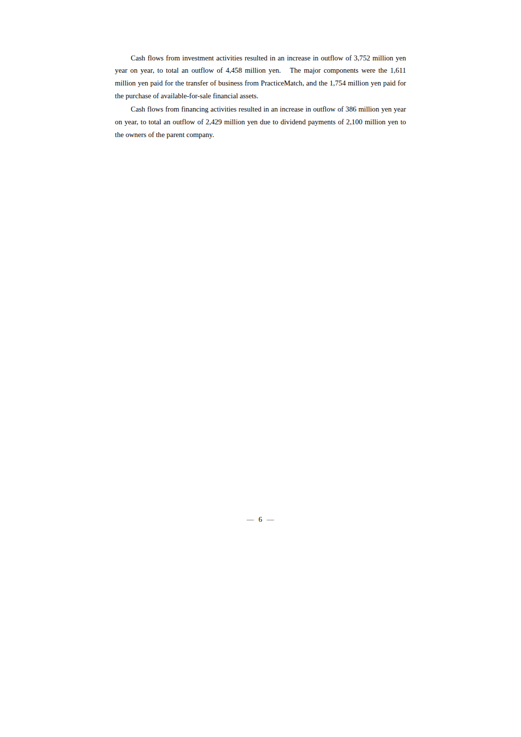Cash flows from investment activities resulted in an increase in outflow of 3,752 million yen year on year, to total an outflow of 4,458 million yen. The major components were the 1,611 million yen paid for the transfer of business from PracticeMatch, and the 1,754 million yen paid for the purchase of available-for-sale financial assets.
Cash flows from financing activities resulted in an increase in outflow of 386 million yen year on year, to total an outflow of 2,429 million yen due to dividend payments of 2,100 million yen to the owners of the parent company.
— 6 —